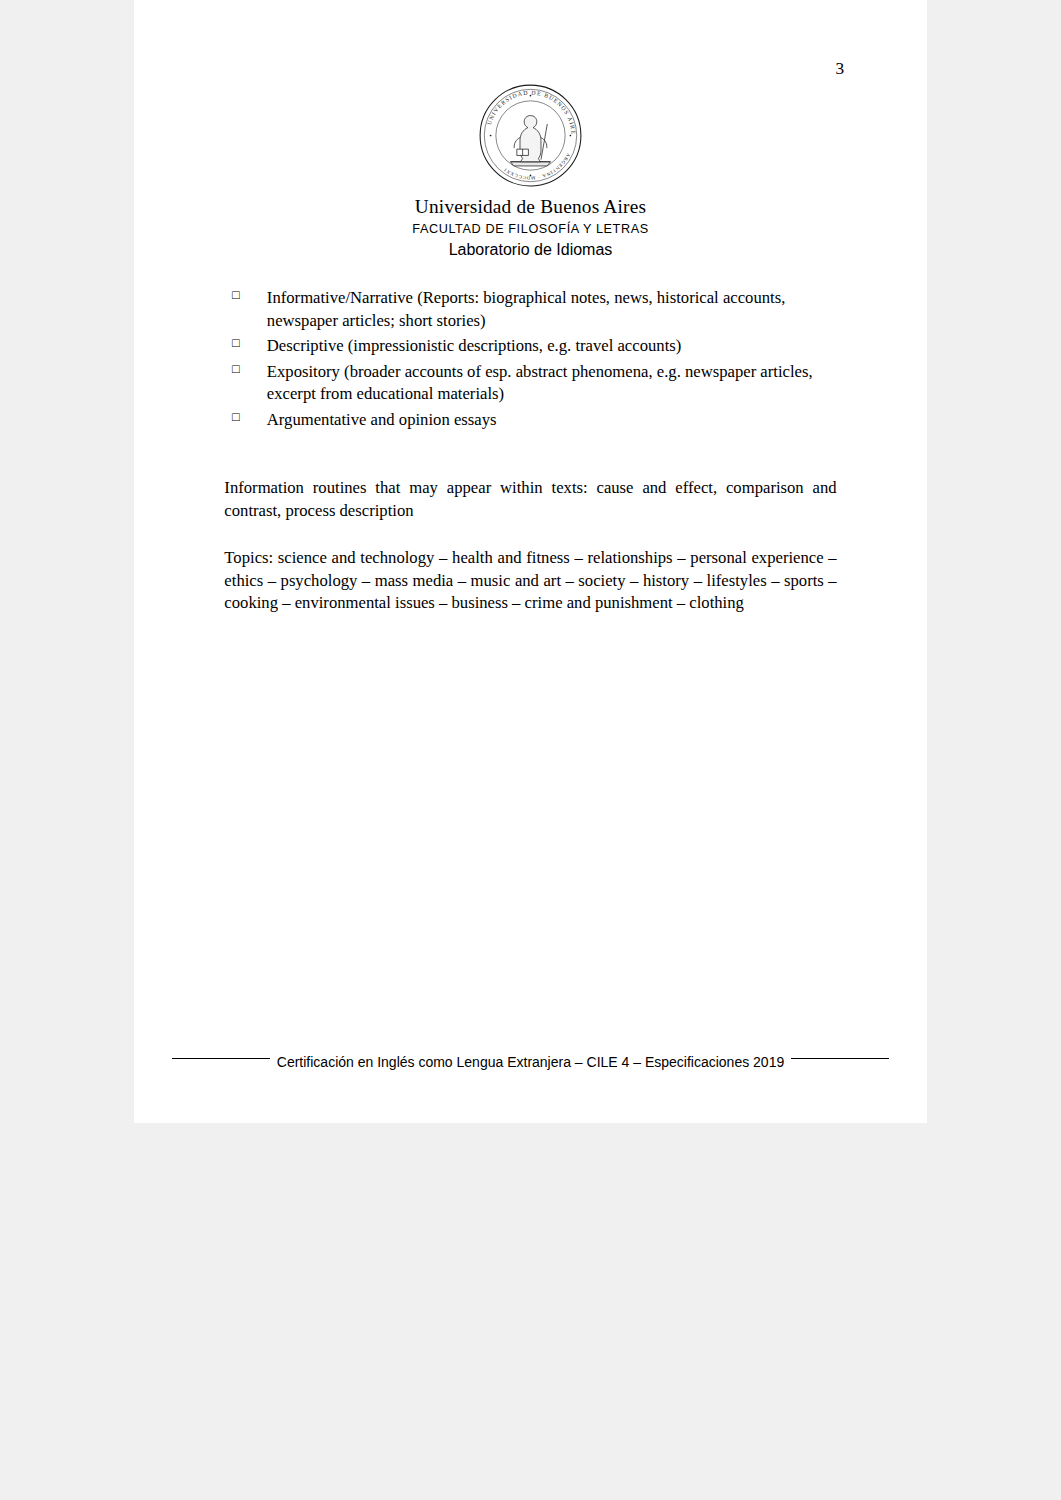3
UNIVERSIDAD DE BUENOS AIRES ARGENTINA · MDCCCXXI
Universidad de Buenos Aires
FACULTAD DE FILOSOFÍA Y LETRAS
Laboratorio de Idiomas
Informative/Narrative (Reports: biographical notes, news, historical accounts, newspaper articles; short stories)
Descriptive (impressionistic descriptions, e.g. travel accounts)
Expository (broader accounts of esp. abstract phenomena, e.g. newspaper articles, excerpt from educational materials)
Argumentative and opinion essays
Information routines that may appear within texts: cause and effect, comparison and contrast, process description
Topics: science and technology – health and fitness – relationships – personal experience – ethics – psychology – mass media – music and art – society – history – lifestyles – sports – cooking – environmental issues – business – crime and punishment – clothing
Certificación en Inglés como Lengua Extranjera – CILE 4 – Especificaciones 2019